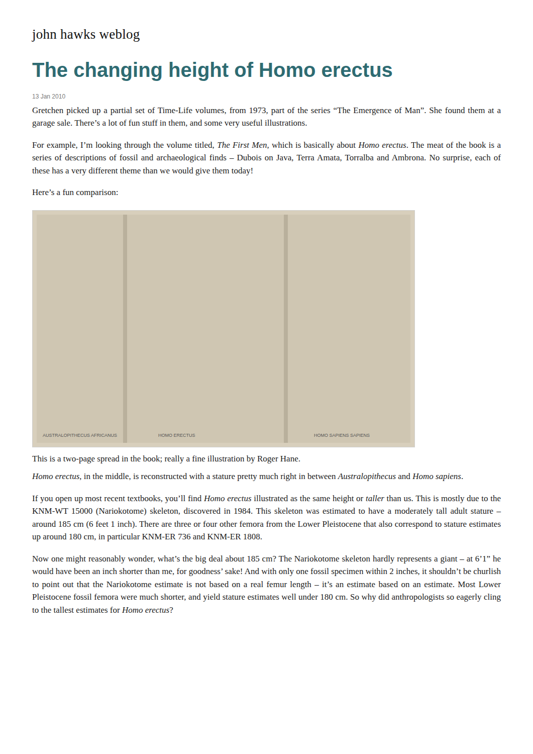john hawks weblog
The changing height of Homo erectus
13 Jan 2010
Gretchen picked up a partial set of Time-Life volumes, from 1973, part of the series “The Emergence of Man”. She found them at a garage sale. There’s a lot of fun stuff in them, and some very useful illustrations.
For example, I’m looking through the volume titled, The First Men, which is basically about Homo erectus. The meat of the book is a series of descriptions of fossil and archaeological finds – Dubois on Java, Terra Amata, Torralba and Ambrona. No surprise, each of these has a very different theme than we would give them today!
Here’s a fun comparison:
This is a two-page spread in the book; really a fine illustration by Roger Hane.
Homo erectus, in the middle, is reconstructed with a stature pretty much right in between Australopithecus and Homo sapiens.
If you open up most recent textbooks, you’ll find Homo erectus illustrated as the same height or taller than us. This is mostly due to the KNM-WT 15000 (Nariokotome) skeleton, discovered in 1984. This skeleton was estimated to have a moderately tall adult stature – around 185 cm (6 feet 1 inch). There are three or four other femora from the Lower Pleistocene that also correspond to stature estimates up around 180 cm, in particular KNM-ER 736 and KNM-ER 1808.
Now one might reasonably wonder, what’s the big deal about 185 cm? The Nariokotome skeleton hardly represents a giant – at 6’1” he would have been an inch shorter than me, for goodness’ sake! And with only one fossil specimen within 2 inches, it shouldn’t be churlish to point out that the Nariokotome estimate is not based on a real femur length – it’s an estimate based on an estimate. Most Lower Pleistocene fossil femora were much shorter, and yield stature estimates well under 180 cm. So why did anthropologists so eagerly cling to the tallest estimates for Homo erectus?